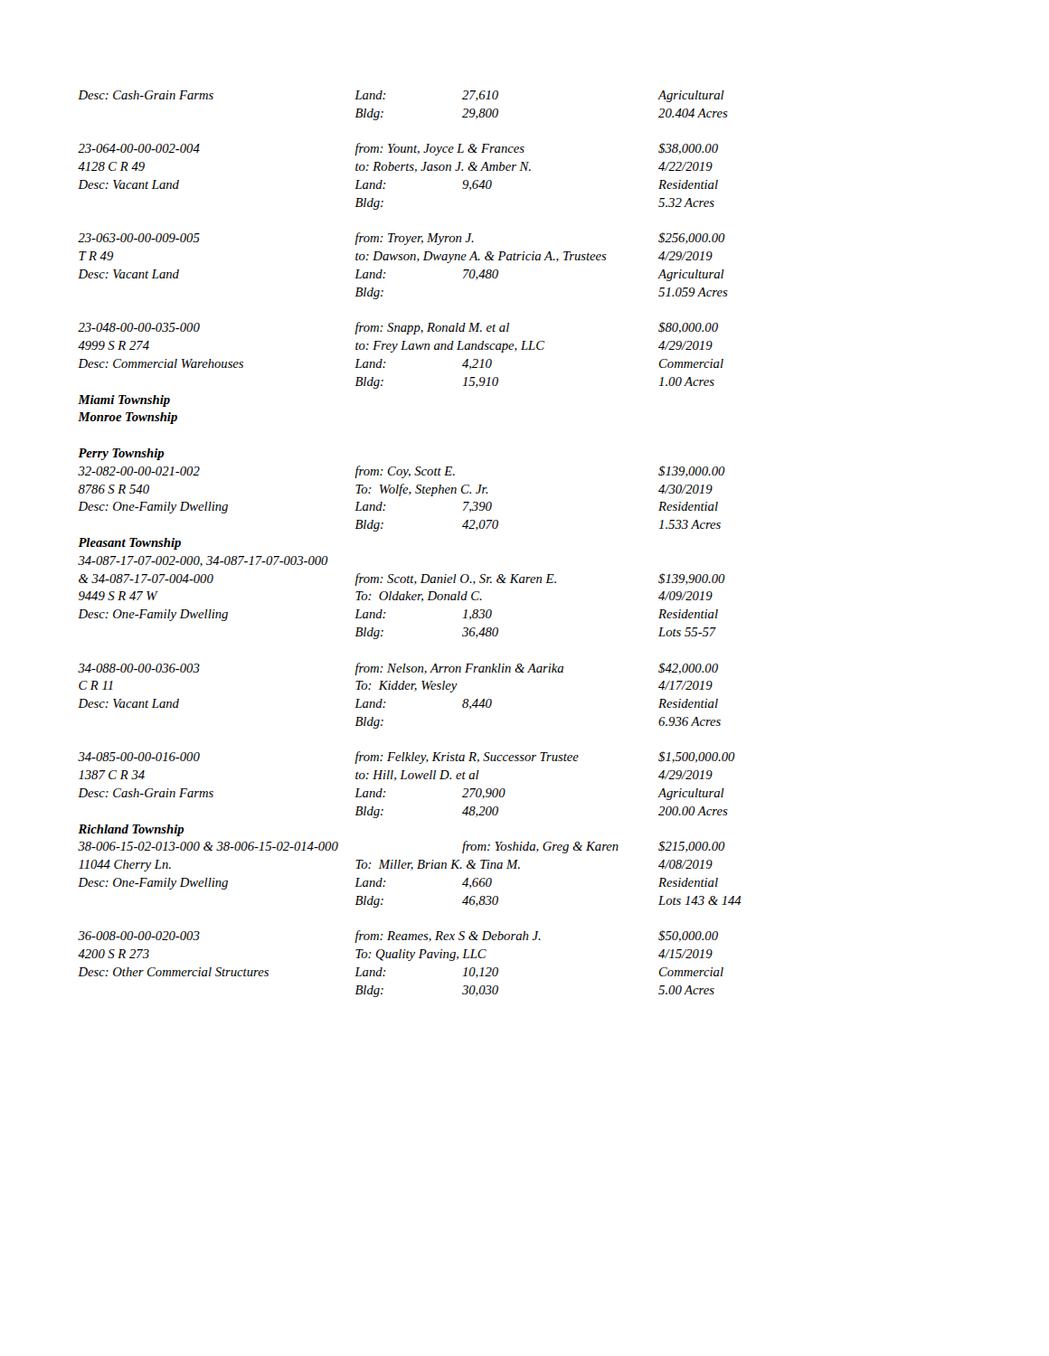| Desc: Cash-Grain Farms | Land: | 27,610 | Agricultural |
| | Bldg: | 29,800 | 20.404 Acres |
| 23-064-00-00-002-004 | from: Yount, Joyce L & Frances | $38,000.00 |
| 4128 C R 49 | to: Roberts, Jason J. & Amber N. | 4/22/2019 |
| Desc: Vacant Land | Land: | 9,640 | Residential |
| | Bldg: | | 5.32 Acres |
| 23-063-00-00-009-005 | from: Troyer, Myron J. | $256,000.00 |
| T R 49 | to: Dawson, Dwayne A. & Patricia A., Trustees | 4/29/2019 |
| Desc: Vacant Land | Land: | 70,480 | Agricultural |
| | Bldg: | | 51.059 Acres |
| 23-048-00-00-035-000 | from: Snapp, Ronald M. et al | $80,000.00 |
| 4999 S R 274 | to: Frey Lawn and Landscape, LLC | 4/29/2019 |
| Desc: Commercial Warehouses | Land: | 4,210 | Commercial |
| | Bldg: | 15,910 | 1.00 Acres |
| Miami Township |
| Monroe Township |
| Perry Township |
| 32-082-00-00-021-002 | from: Coy, Scott E. | $139,000.00 |
| 8786 S R 540 | To: Wolfe, Stephen C. Jr. | 4/30/2019 |
| Desc: One-Family Dwelling | Land: | 7,390 | Residential |
| | Bldg: | 42,070 | 1.533 Acres |
| Pleasant Township |
| 34-087-17-07-002-000, 34-087-17-07-003-000 |
| & 34-087-17-07-004-000 | from: Scott, Daniel O., Sr. & Karen E. | $139,900.00 |
| 9449 S R 47 W | To: Oldaker, Donald C. | 4/09/2019 |
| Desc: One-Family Dwelling | Land: | 1,830 | Residential |
| | Bldg: | 36,480 | Lots 55-57 |
| 34-088-00-00-036-003 | from: Nelson, Arron Franklin & Aarika | $42,000.00 |
| C R 11 | To: Kidder, Wesley | 4/17/2019 |
| Desc: Vacant Land | Land: | 8,440 | Residential |
| | Bldg: | | 6.936 Acres |
| 34-085-00-00-016-000 | from: Felkley, Krista R, Successor Trustee | $1,500,000.00 |
| 1387 C R 34 | to: Hill, Lowell D. et al | 4/29/2019 |
| Desc: Cash-Grain Farms | Land: | 270,900 | Agricultural |
| | Bldg: | 48,200 | 200.00 Acres |
| Richland Township |
| 38-006-15-02-013-000 & 38-006-15-02-014-000 | from: Yoshida, Greg & Karen | $215,000.00 |
| 11044 Cherry Ln. | To: Miller, Brian K. & Tina M. | 4/08/2019 |
| Desc: One-Family Dwelling | Land: | 4,660 | Residential |
| | Bldg: | 46,830 | Lots 143 & 144 |
| 36-008-00-00-020-003 | from: Reames, Rex S & Deborah J. | $50,000.00 |
| 4200 S R 273 | To: Quality Paving, LLC | 4/15/2019 |
| Desc: Other Commercial Structures | Land: | 10,120 | Commercial |
| | Bldg: | 30,030 | 5.00 Acres |